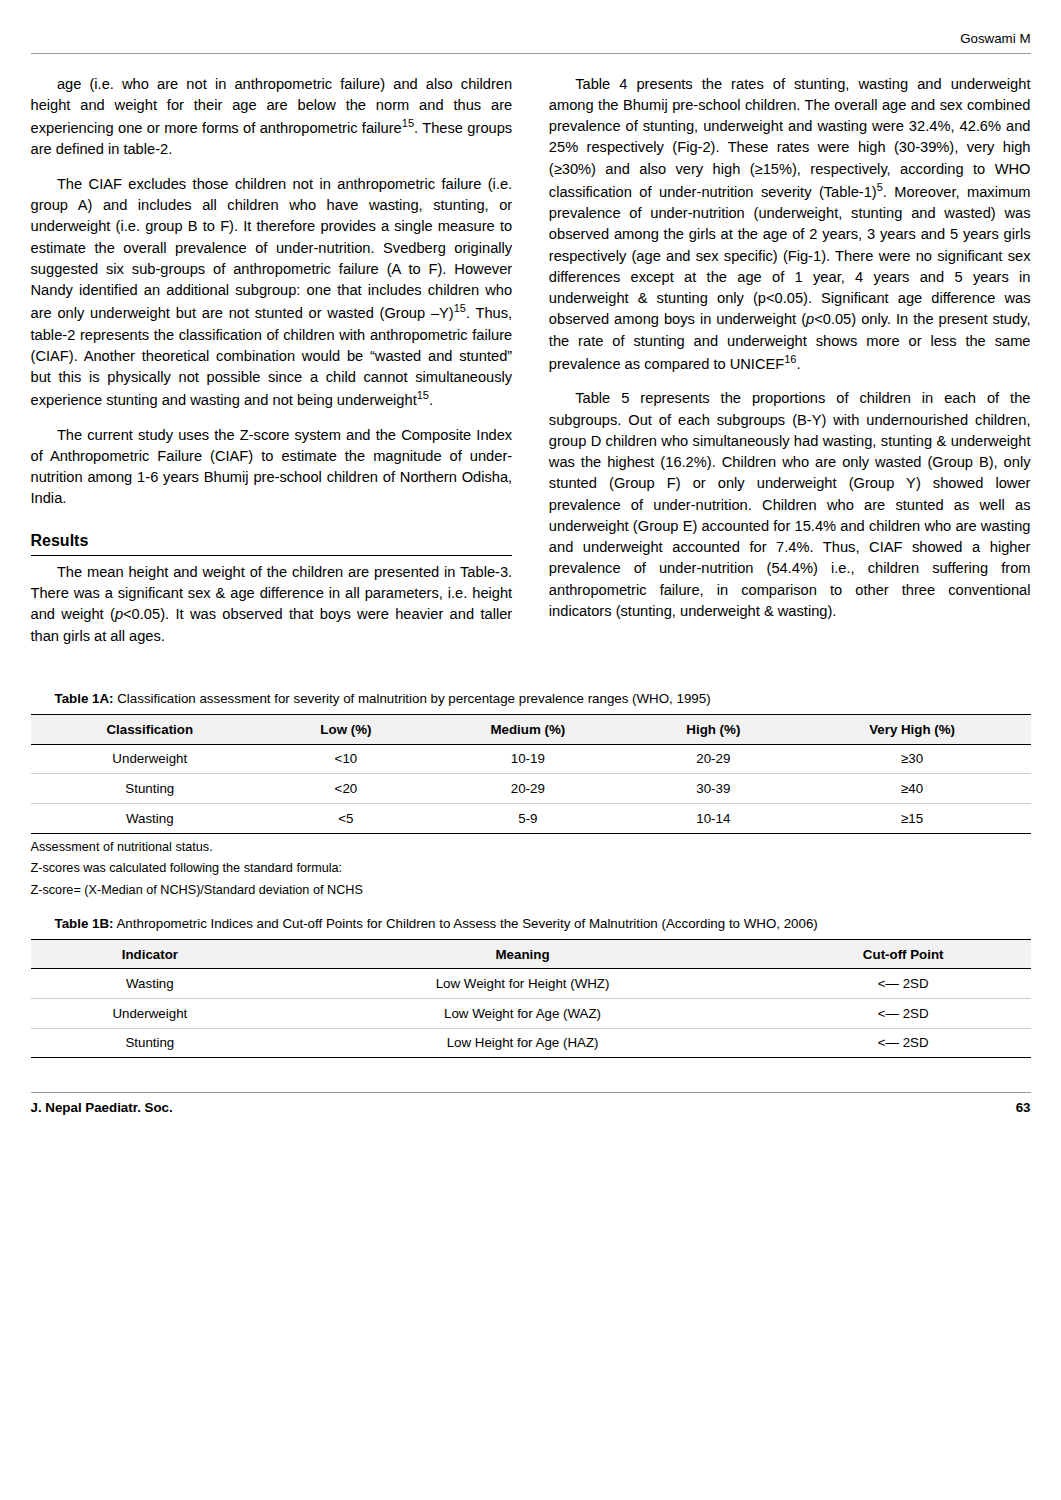Goswami M
age (i.e. who are not in anthropometric failure) and also children height and weight for their age are below the norm and thus are experiencing one or more forms of anthropometric failure15. These groups are defined in table-2.
The CIAF excludes those children not in anthropometric failure (i.e. group A) and includes all children who have wasting, stunting, or underweight (i.e. group B to F). It therefore provides a single measure to estimate the overall prevalence of under-nutrition. Svedberg originally suggested six sub-groups of anthropometric failure (A to F). However Nandy identified an additional subgroup: one that includes children who are only underweight but are not stunted or wasted (Group –Y)15. Thus, table-2 represents the classification of children with anthropometric failure (CIAF). Another theoretical combination would be “wasted and stunted” but this is physically not possible since a child cannot simultaneously experience stunting and wasting and not being underweight15.
The current study uses the Z-score system and the Composite Index of Anthropometric Failure (CIAF) to estimate the magnitude of under-nutrition among 1-6 years Bhumij pre-school children of Northern Odisha, India.
Results
The mean height and weight of the children are presented in Table-3. There was a significant sex & age difference in all parameters, i.e. height and weight (p<0.05). It was observed that boys were heavier and taller than girls at all ages.
Table 4 presents the rates of stunting, wasting and underweight among the Bhumij pre-school children. The overall age and sex combined prevalence of stunting, underweight and wasting were 32.4%, 42.6% and 25% respectively (Fig-2). These rates were high (30-39%), very high (≥30%) and also very high (≥15%), respectively, according to WHO classification of under-nutrition severity (Table-1)5. Moreover, maximum prevalence of under-nutrition (underweight, stunting and wasted) was observed among the girls at the age of 2 years, 3 years and 5 years girls respectively (age and sex specific) (Fig-1). There were no significant sex differences except at the age of 1 year, 4 years and 5 years in underweight & stunting only (p<0.05). Significant age difference was observed among boys in underweight (p<0.05) only. In the present study, the rate of stunting and underweight shows more or less the same prevalence as compared to UNICEF16.
Table 5 represents the proportions of children in each of the subgroups. Out of each subgroups (B-Y) with undernourished children, group D children who simultaneously had wasting, stunting & underweight was the highest (16.2%). Children who are only wasted (Group B), only stunted (Group F) or only underweight (Group Y) showed lower prevalence of under-nutrition. Children who are stunted as well as underweight (Group E) accounted for 15.4% and children who are wasting and underweight accounted for 7.4%. Thus, CIAF showed a higher prevalence of under-nutrition (54.4%) i.e., children suffering from anthropometric failure, in comparison to other three conventional indicators (stunting, underweight & wasting).
Table 1A: Classification assessment for severity of malnutrition by percentage prevalence ranges (WHO, 1995)
| Classification | Low (%) | Medium (%) | High (%) | Very High (%) |
| --- | --- | --- | --- | --- |
| Underweight | <10 | 10-19 | 20-29 | ≥30 |
| Stunting | <20 | 20-29 | 30-39 | ≥40 |
| Wasting | <5 | 5-9 | 10-14 | ≥15 |
Assessment of nutritional status.
Z-scores was calculated following the standard formula:
Z-score= (X-Median of NCHS)/Standard deviation of NCHS
Table 1B: Anthropometric Indices and Cut-off Points for Children to Assess the Severity of Malnutrition (According to WHO, 2006)
| Indicator | Meaning | Cut-off Point |
| --- | --- | --- |
| Wasting | Low Weight for Height (WHZ) | <— 2SD |
| Underweight | Low Weight for Age (WAZ) | <— 2SD |
| Stunting | Low Height for Age (HAZ) | <— 2SD |
J. Nepal Paediatr. Soc. 63